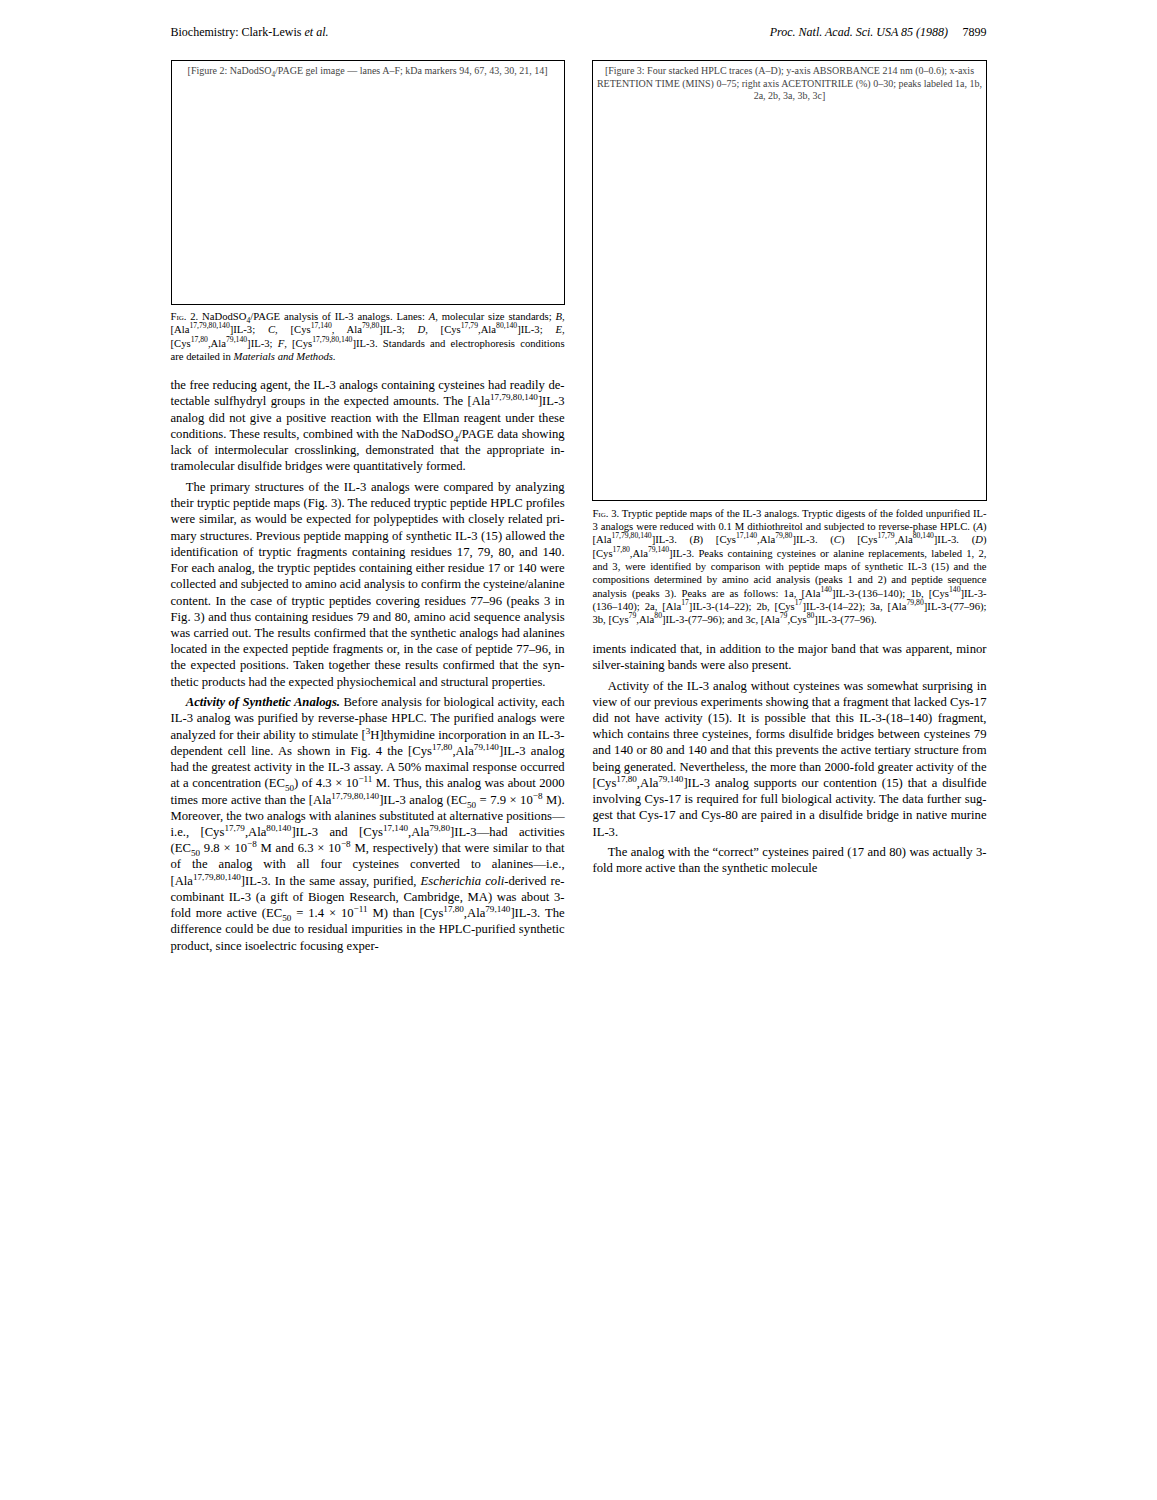Biochemistry: Clark-Lewis et al.
Proc. Natl. Acad. Sci. USA 85 (1988)7899
[Figure 2: NaDodSO4/PAGE gel image — lanes A–F; kDa markers 94, 67, 43, 30, 21, 14]
Fig. 2. NaDodSO4/PAGE analysis of IL-3 analogs. Lanes: A, molecular size standards; B, [Ala17,79,80,140]IL-3; C, [Cys17,140, Ala79,80]IL-3; D, [Cys17,79,Ala80,140]IL-3; E, [Cys17,80,Ala79,140]IL-3; F, [Cys17,79,80,140]IL-3. Standards and electrophoresis conditions are detailed in Materials and Methods.
the free reducing agent, the IL-3 analogs containing cysteines had readily detectable sulfhydryl groups in the expected amounts. The [Ala17,79,80,140]IL-3 analog did not give a positive reaction with the Ellman reagent under these conditions. These results, combined with the NaDodSO4/PAGE data showing lack of intermolecular crosslinking, demonstrated that the appropriate intramolecular disulfide bridges were quantitatively formed.
The primary structures of the IL-3 analogs were compared by analyzing their tryptic peptide maps (Fig. 3). The reduced tryptic peptide HPLC profiles were similar, as would be expected for polypeptides with closely related primary structures. Previous peptide mapping of synthetic IL-3 (15) allowed the identification of tryptic fragments containing residues 17, 79, 80, and 140. For each analog, the tryptic peptides containing either residue 17 or 140 were collected and subjected to amino acid analysis to confirm the cysteine/alanine content. In the case of tryptic peptides covering residues 77–96 (peaks 3 in Fig. 3) and thus containing residues 79 and 80, amino acid sequence analysis was carried out. The results confirmed that the synthetic analogs had alanines located in the expected peptide fragments or, in the case of peptide 77–96, in the expected positions. Taken together these results confirmed that the synthetic products had the expected physiochemical and structural properties.
Activity of Synthetic Analogs. Before analysis for biological activity, each IL-3 analog was purified by reverse-phase HPLC. The purified analogs were analyzed for their ability to stimulate [3H]thymidine incorporation in an IL-3-dependent cell line. As shown in Fig. 4 the [Cys17,80,Ala79,140]IL-3 analog had the greatest activity in the IL-3 assay. A 50% maximal response occurred at a concentration (EC50) of 4.3 × 10−11 M. Thus, this analog was about 2000 times more active than the [Ala17,79,80,140]IL-3 analog (EC50 = 7.9 × 10−8 M). Moreover, the two analogs with alanines substituted at alternative positions—i.e., [Cys17,79,Ala80,140]IL-3 and [Cys17,140,Ala79,80]IL-3—had activities (EC50 9.8 × 10−8 M and 6.3 × 10−8 M, respectively) that were similar to that of the analog with all four cysteines converted to alanines—i.e., [Ala17,79,80,140]IL-3. In the same assay, purified, Escherichia coli-derived recombinant IL-3 (a gift of Biogen Research, Cambridge, MA) was about 3-fold more active (EC50 = 1.4 × 10−11 M) than [Cys17,80,Ala79,140]IL-3. The difference could be due to residual impurities in the HPLC-purified synthetic product, since isoelectric focusing exper-
[Figure 3: Four stacked HPLC traces (A–D); y-axis ABSORBANCE 214 nm (0–0.6); x-axis RETENTION TIME (MINS) 0–75; right axis ACETONITRILE (%) 0–30; peaks labeled 1a, 1b, 2a, 2b, 3a, 3b, 3c]
Fig. 3. Tryptic peptide maps of the IL-3 analogs. Tryptic digests of the folded unpurified IL-3 analogs were reduced with 0.1 M dithiothreitol and subjected to reverse-phase HPLC. (A) [Ala17,79,80,140]IL-3. (B) [Cys17,140,Ala79,80]IL-3. (C) [Cys17,79,Ala80,140]IL-3. (D) [Cys17,80,Ala79,140]IL-3. Peaks containing cysteines or alanine replacements, labeled 1, 2, and 3, were identified by comparison with peptide maps of synthetic IL-3 (15) and the compositions determined by amino acid analysis (peaks 1 and 2) and peptide sequence analysis (peaks 3). Peaks are as follows: 1a, [Ala140]IL-3-(136–140); 1b, [Cys140]IL-3-(136–140); 2a, [Ala17]IL-3-(14–22); 2b, [Cys17]IL-3-(14–22); 3a, [Ala79,80]IL-3-(77–96); 3b, [Cys79,Ala80]IL-3-(77–96); and 3c, [Ala79,Cys80]IL-3-(77–96).
iments indicated that, in addition to the major band that was apparent, minor silver-staining bands were also present.
Activity of the IL-3 analog without cysteines was somewhat surprising in view of our previous experiments showing that a fragment that lacked Cys-17 did not have activity (15). It is possible that this IL-3-(18–140) fragment, which contains three cysteines, forms disulfide bridges between cysteines 79 and 140 or 80 and 140 and that this prevents the active tertiary structure from being generated. Nevertheless, the more than 2000-fold greater activity of the [Cys17,80,Ala79,140]IL-3 analog supports our contention (15) that a disulfide involving Cys-17 is required for full biological activity. The data further suggest that Cys-17 and Cys-80 are paired in a disulfide bridge in native murine IL-3.
The analog with the “correct” cysteines paired (17 and 80) was actually 3-fold more active than the synthetic molecule